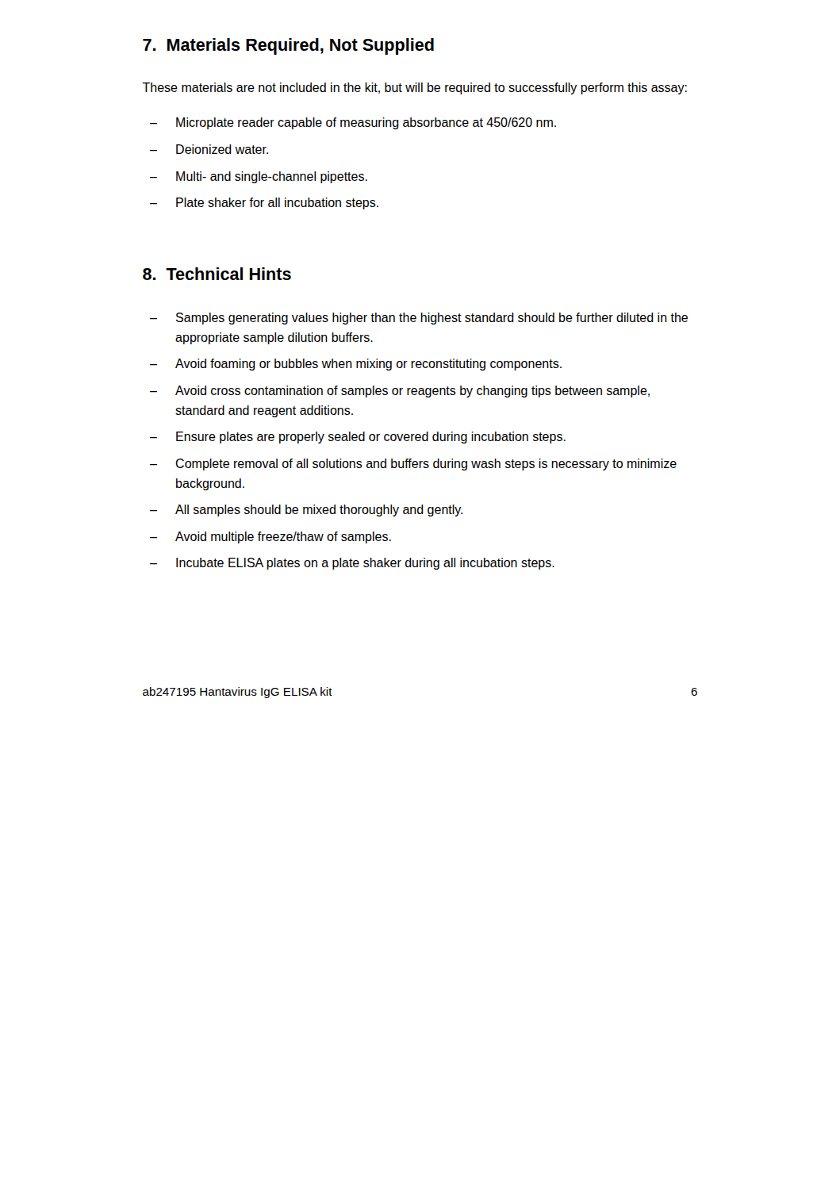7. Materials Required, Not Supplied
These materials are not included in the kit, but will be required to successfully perform this assay:
Microplate reader capable of measuring absorbance at 450/620 nm.
Deionized water.
Multi- and single-channel pipettes.
Plate shaker for all incubation steps.
8. Technical Hints
Samples generating values higher than the highest standard should be further diluted in the appropriate sample dilution buffers.
Avoid foaming or bubbles when mixing or reconstituting components.
Avoid cross contamination of samples or reagents by changing tips between sample, standard and reagent additions.
Ensure plates are properly sealed or covered during incubation steps.
Complete removal of all solutions and buffers during wash steps is necessary to minimize background.
All samples should be mixed thoroughly and gently.
Avoid multiple freeze/thaw of samples.
Incubate ELISA plates on a plate shaker during all incubation steps.
ab247195 Hantavirus IgG ELISA kit 6